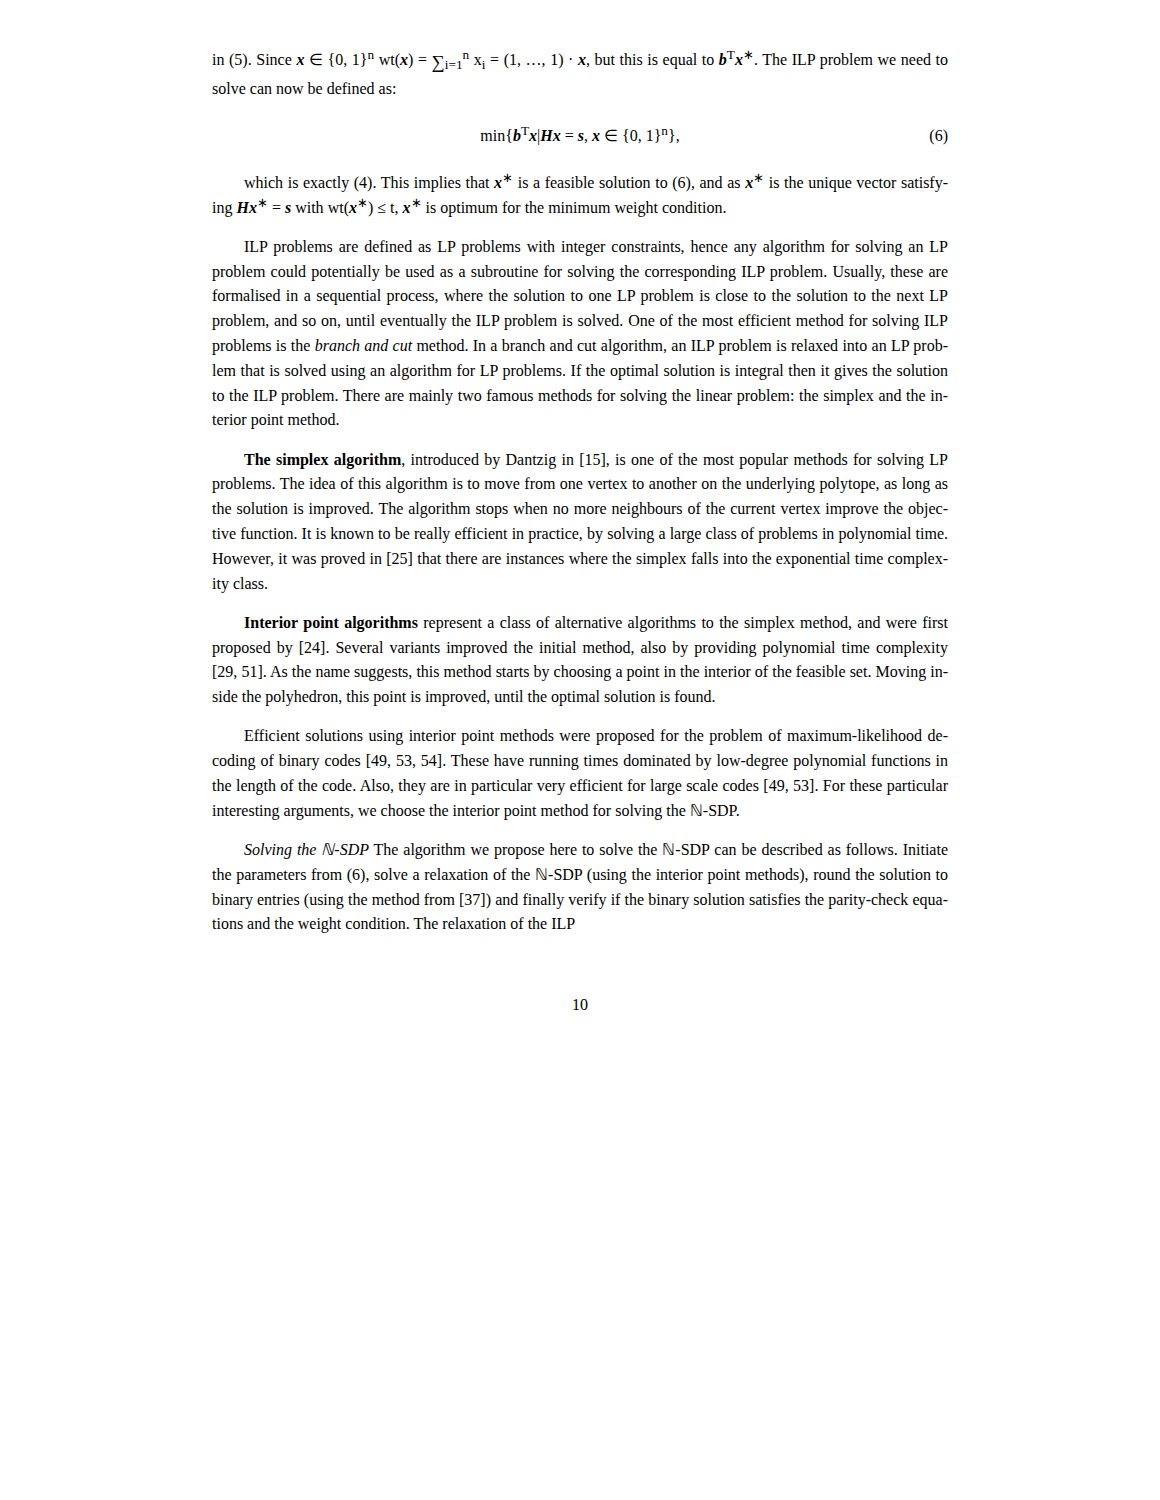in (5). Since x ∈ {0, 1}n wt(x) = ∑i=1n xi = (1, …, 1) · x, but this is equal to bTx∗. The ILP problem we need to solve can now be defined as:
min{bTx|Hx = s, x ∈ {0, 1}n}, (6)
which is exactly (4). This implies that x∗ is a feasible solution to (6), and as x∗ is the unique vector satisfying Hx∗ = s with wt(x∗) ≤ t, x∗ is optimum for the minimum weight condition.
ILP problems are defined as LP problems with integer constraints, hence any algorithm for solving an LP problem could potentially be used as a subroutine for solving the corresponding ILP problem. Usually, these are formalised in a sequential process, where the solution to one LP problem is close to the solution to the next LP problem, and so on, until eventually the ILP problem is solved. One of the most efficient method for solving ILP problems is the branch and cut method. In a branch and cut algorithm, an ILP problem is relaxed into an LP problem that is solved using an algorithm for LP problems. If the optimal solution is integral then it gives the solution to the ILP problem. There are mainly two famous methods for solving the linear problem: the simplex and the interior point method.
The simplex algorithm, introduced by Dantzig in [15], is one of the most popular methods for solving LP problems. The idea of this algorithm is to move from one vertex to another on the underlying polytope, as long as the solution is improved. The algorithm stops when no more neighbours of the current vertex improve the objective function. It is known to be really efficient in practice, by solving a large class of problems in polynomial time. However, it was proved in [25] that there are instances where the simplex falls into the exponential time complexity class.
Interior point algorithms represent a class of alternative algorithms to the simplex method, and were first proposed by [24]. Several variants improved the initial method, also by providing polynomial time complexity [29, 51]. As the name suggests, this method starts by choosing a point in the interior of the feasible set. Moving inside the polyhedron, this point is improved, until the optimal solution is found.
Efficient solutions using interior point methods were proposed for the problem of maximum-likelihood decoding of binary codes [49, 53, 54]. These have running times dominated by low-degree polynomial functions in the length of the code. Also, they are in particular very efficient for large scale codes [49, 53]. For these particular interesting arguments, we choose the interior point method for solving the ℕ-SDP.
Solving the ℕ-SDP The algorithm we propose here to solve the ℕ-SDP can be described as follows. Initiate the parameters from (6), solve a relaxation of the ℕ-SDP (using the interior point methods), round the solution to binary entries (using the method from [37]) and finally verify if the binary solution satisfies the parity-check equations and the weight condition. The relaxation of the ILP
10